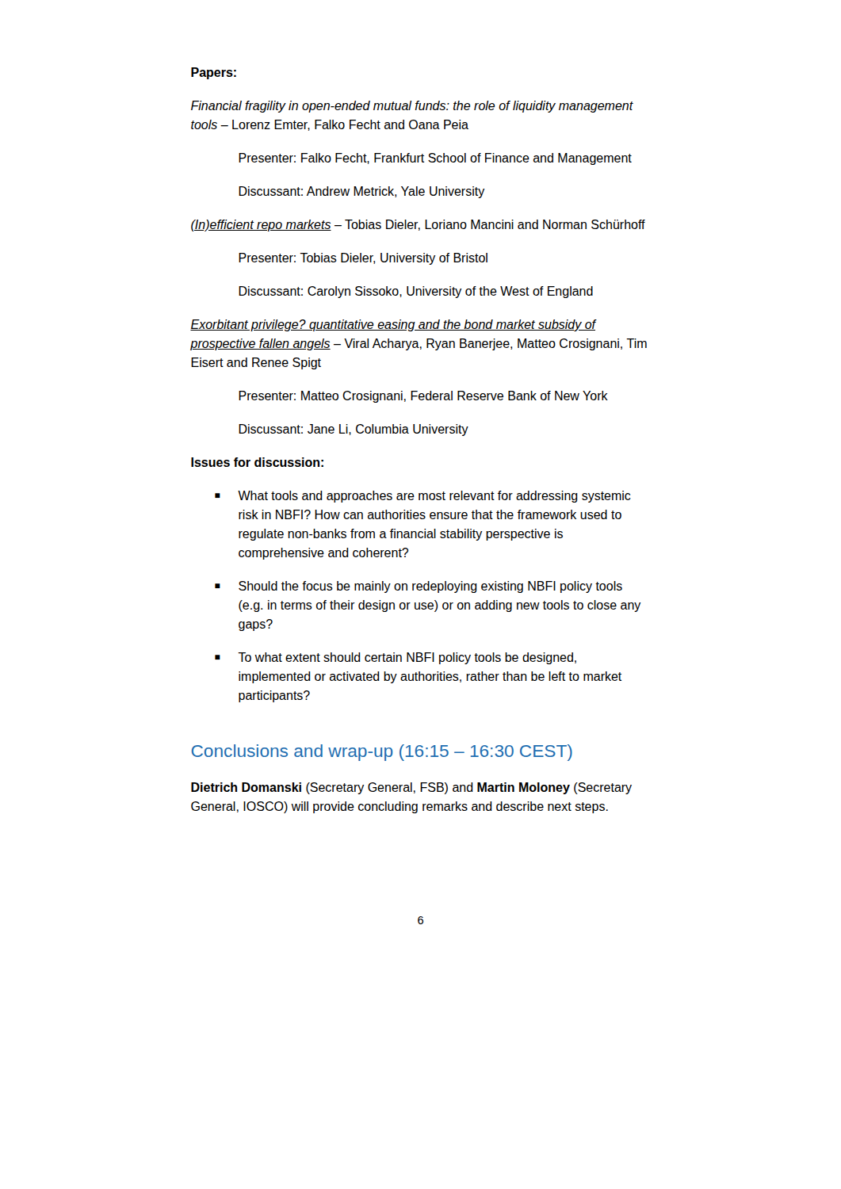Papers:
Financial fragility in open-ended mutual funds: the role of liquidity management tools – Lorenz Emter, Falko Fecht and Oana Peia
Presenter: Falko Fecht, Frankfurt School of Finance and Management
Discussant: Andrew Metrick, Yale University
(In)efficient repo markets – Tobias Dieler, Loriano Mancini and Norman Schürhoff
Presenter: Tobias Dieler, University of Bristol
Discussant: Carolyn Sissoko, University of the West of England
Exorbitant privilege? quantitative easing and the bond market subsidy of prospective fallen angels – Viral Acharya, Ryan Banerjee, Matteo Crosignani, Tim Eisert and Renee Spigt
Presenter: Matteo Crosignani, Federal Reserve Bank of New York
Discussant: Jane Li, Columbia University
Issues for discussion:
What tools and approaches are most relevant for addressing systemic risk in NBFI? How can authorities ensure that the framework used to regulate non-banks from a financial stability perspective is comprehensive and coherent?
Should the focus be mainly on redeploying existing NBFI policy tools (e.g. in terms of their design or use) or on adding new tools to close any gaps?
To what extent should certain NBFI policy tools be designed, implemented or activated by authorities, rather than be left to market participants?
Conclusions and wrap-up (16:15 – 16:30 CEST)
Dietrich Domanski (Secretary General, FSB) and Martin Moloney (Secretary General, IOSCO) will provide concluding remarks and describe next steps.
6